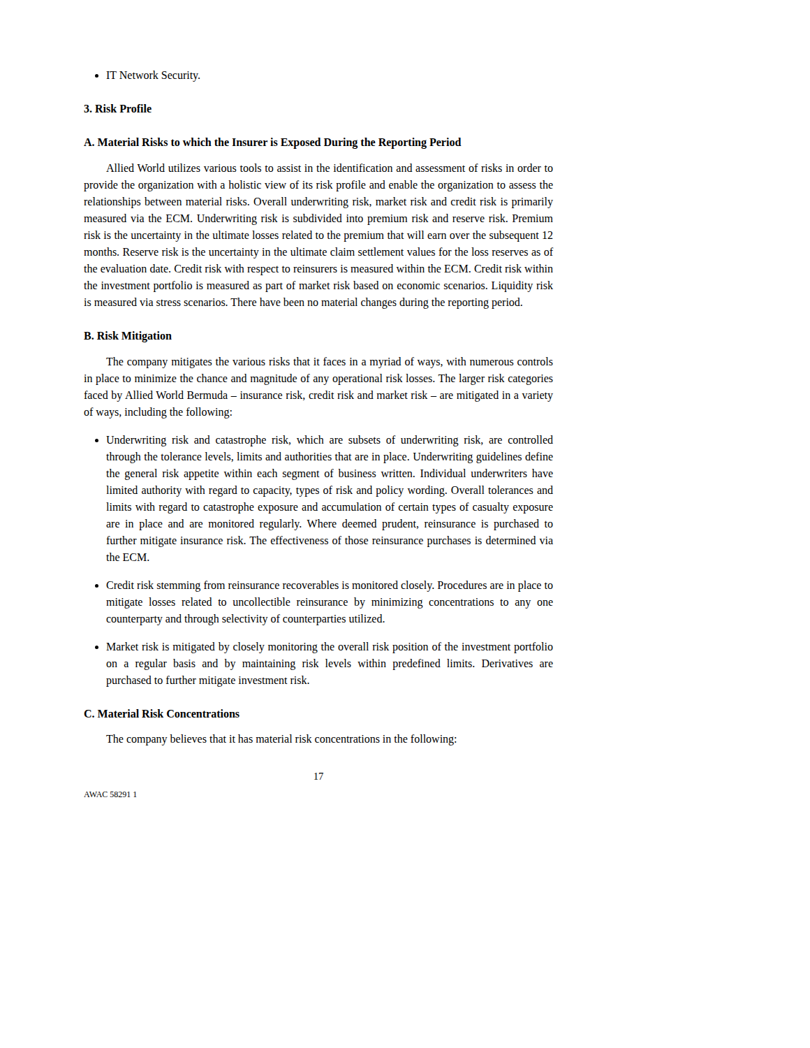IT Network Security.
3. Risk Profile
A. Material Risks to which the Insurer is Exposed During the Reporting Period
Allied World utilizes various tools to assist in the identification and assessment of risks in order to provide the organization with a holistic view of its risk profile and enable the organization to assess the relationships between material risks. Overall underwriting risk, market risk and credit risk is primarily measured via the ECM. Underwriting risk is subdivided into premium risk and reserve risk. Premium risk is the uncertainty in the ultimate losses related to the premium that will earn over the subsequent 12 months. Reserve risk is the uncertainty in the ultimate claim settlement values for the loss reserves as of the evaluation date. Credit risk with respect to reinsurers is measured within the ECM. Credit risk within the investment portfolio is measured as part of market risk based on economic scenarios. Liquidity risk is measured via stress scenarios. There have been no material changes during the reporting period.
B. Risk Mitigation
The company mitigates the various risks that it faces in a myriad of ways, with numerous controls in place to minimize the chance and magnitude of any operational risk losses. The larger risk categories faced by Allied World Bermuda – insurance risk, credit risk and market risk – are mitigated in a variety of ways, including the following:
Underwriting risk and catastrophe risk, which are subsets of underwriting risk, are controlled through the tolerance levels, limits and authorities that are in place. Underwriting guidelines define the general risk appetite within each segment of business written. Individual underwriters have limited authority with regard to capacity, types of risk and policy wording. Overall tolerances and limits with regard to catastrophe exposure and accumulation of certain types of casualty exposure are in place and are monitored regularly. Where deemed prudent, reinsurance is purchased to further mitigate insurance risk. The effectiveness of those reinsurance purchases is determined via the ECM.
Credit risk stemming from reinsurance recoverables is monitored closely. Procedures are in place to mitigate losses related to uncollectible reinsurance by minimizing concentrations to any one counterparty and through selectivity of counterparties utilized.
Market risk is mitigated by closely monitoring the overall risk position of the investment portfolio on a regular basis and by maintaining risk levels within predefined limits. Derivatives are purchased to further mitigate investment risk.
C. Material Risk Concentrations
The company believes that it has material risk concentrations in the following:
17
AWAC 58291 1